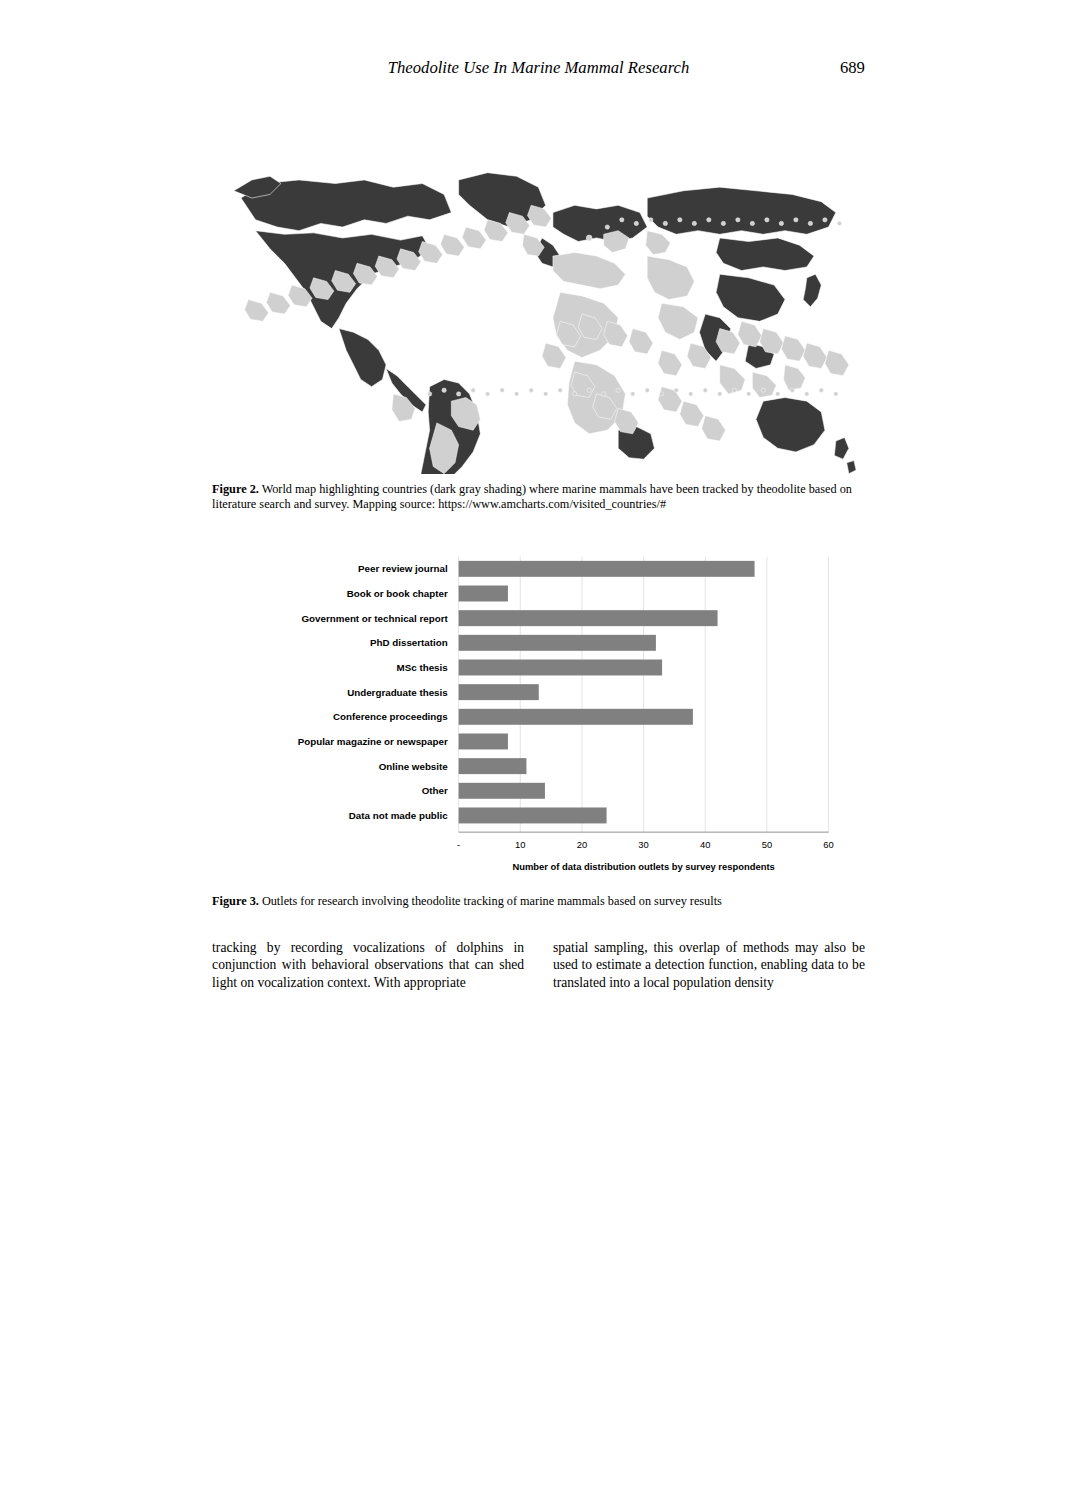Theodolite Use In Marine Mammal Research 689
Figure 2. World map highlighting countries (dark gray shading) where marine mammals have been tracked by theodolite based on literature search and survey. Mapping source: https://www.amcharts.com/visited_countries/#
Peer review journal Book or book chapter Government or technical report PhD dissertation MSc thesis Undergraduate thesis Conference proceedings Popular magazine or newspaper Online website Other Data not made public - 10 20 30 40 50 60 Number of data distribution outlets by survey respondents
Figure 3. Outlets for research involving theodolite tracking of marine mammals based on survey results
tracking by recording vocalizations of dolphins in conjunction with behavioral observations that can shed light on vocalization context. With appropriate
spatial sampling, this overlap of methods may also be used to estimate a detection function, enabling data to be translated into a local population density